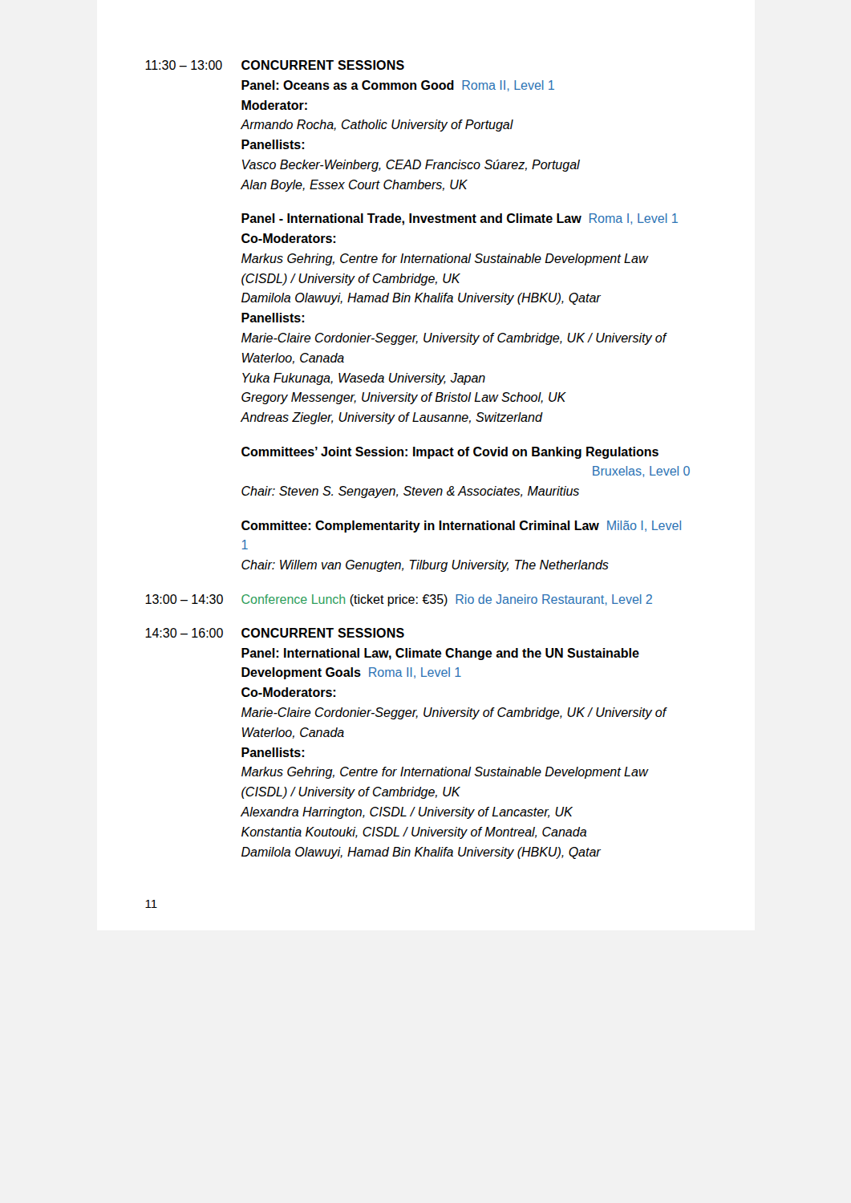11:30 – 13:00
CONCURRENT SESSIONS
Panel: Oceans as a Common Good Roma II, Level 1
Moderator:
Armando Rocha, Catholic University of Portugal
Panellists:
Vasco Becker-Weinberg, CEAD Francisco Súarez, Portugal
Alan Boyle, Essex Court Chambers, UK
Panel - International Trade, Investment and Climate Law Roma I, Level 1
Co-Moderators:
Markus Gehring, Centre for International Sustainable Development Law (CISDL) / University of Cambridge, UK
Damilola Olawuyi, Hamad Bin Khalifa University (HBKU), Qatar
Panellists:
Marie-Claire Cordonier-Segger, University of Cambridge, UK / University of Waterloo, Canada
Yuka Fukunaga, Waseda University, Japan
Gregory Messenger, University of Bristol Law School, UK
Andreas Ziegler, University of Lausanne, Switzerland
Committees’ Joint Session: Impact of Covid on Banking Regulations
Bruxelas, Level 0
Chair: Steven S. Sengayen, Steven & Associates, Mauritius
Committee: Complementarity in International Criminal Law Milão I, Level 1
Chair: Willem van Genugten, Tilburg University, The Netherlands
13:00 – 14:30
Conference Lunch (ticket price: €35) Rio de Janeiro Restaurant, Level 2
14:30 – 16:00
CONCURRENT SESSIONS
Panel: International Law, Climate Change and the UN Sustainable Development Goals Roma II, Level 1
Co-Moderators:
Marie-Claire Cordonier-Segger, University of Cambridge, UK / University of Waterloo, Canada
Panellists:
Markus Gehring, Centre for International Sustainable Development Law (CISDL) / University of Cambridge, UK
Alexandra Harrington, CISDL / University of Lancaster, UK
Konstantia Koutouki, CISDL / University of Montreal, Canada
Damilola Olawuyi, Hamad Bin Khalifa University (HBKU), Qatar
11